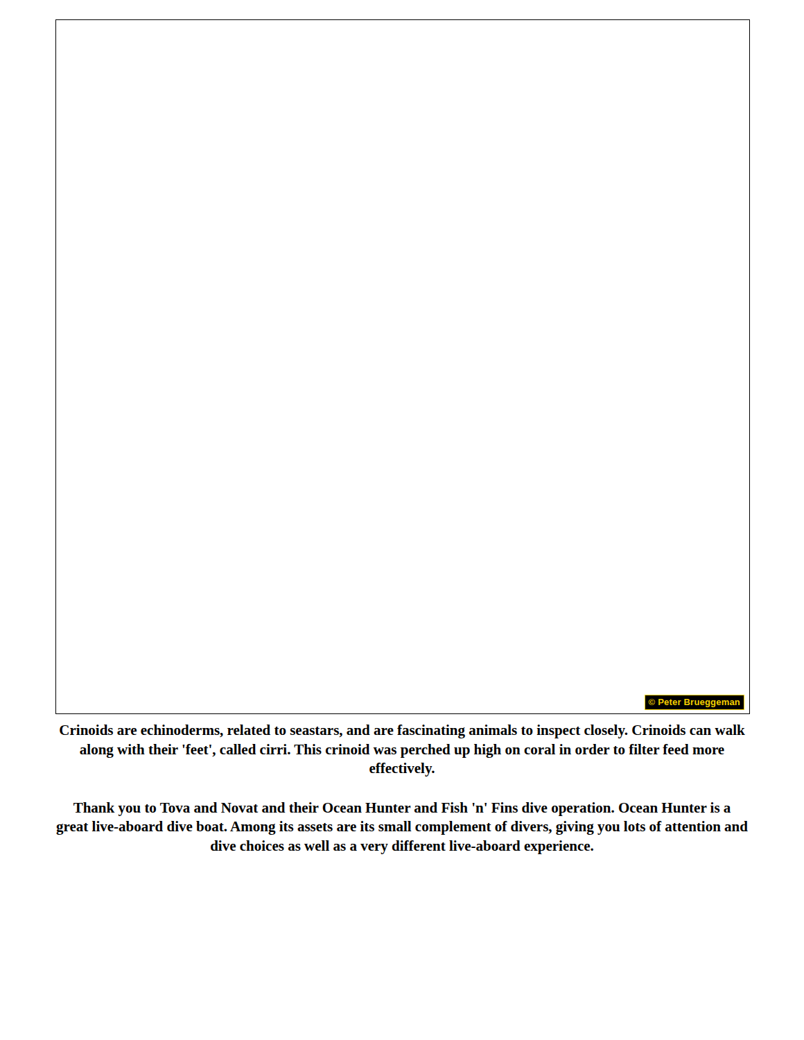© Peter Brueggeman
Crinoids are echinoderms, related to seastars, and are fascinating animals to inspect closely. Crinoids can walk along with their 'feet', called cirri. This crinoid was perched up high on coral in order to filter feed more effectively.
Thank you to Tova and Novat and their Ocean Hunter and Fish 'n' Fins dive operation. Ocean Hunter is a great live-aboard dive boat. Among its assets are its small complement of divers, giving you lots of attention and dive choices as well as a very different live-aboard experience.